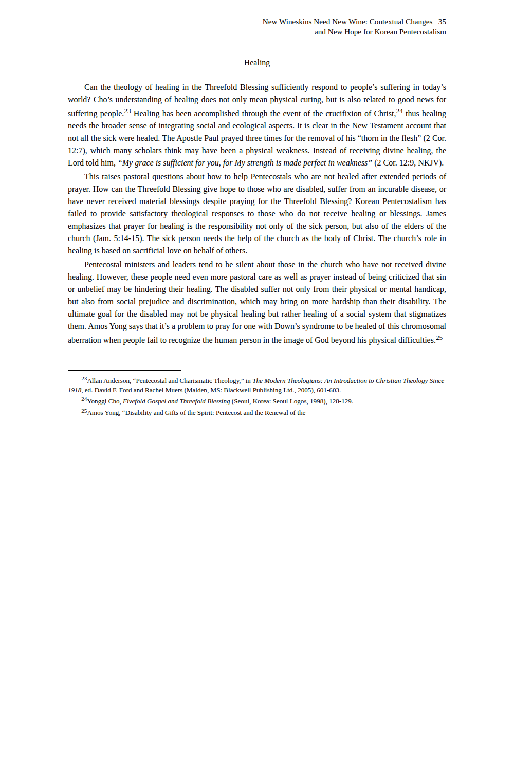New Wineskins Need New Wine: Contextual Changes 35
and New Hope for Korean Pentecostalism
Healing
Can the theology of healing in the Threefold Blessing sufficiently respond to people’s suffering in today’s world? Cho’s understanding of healing does not only mean physical curing, but is also related to good news for suffering people.23 Healing has been accomplished through the event of the crucifixion of Christ,24 thus healing needs the broader sense of integrating social and ecological aspects. It is clear in the New Testament account that not all the sick were healed. The Apostle Paul prayed three times for the removal of his “thorn in the flesh” (2 Cor. 12:7), which many scholars think may have been a physical weakness. Instead of receiving divine healing, the Lord told him, “My grace is sufficient for you, for My strength is made perfect in weakness” (2 Cor. 12:9, NKJV).
This raises pastoral questions about how to help Pentecostals who are not healed after extended periods of prayer. How can the Threefold Blessing give hope to those who are disabled, suffer from an incurable disease, or have never received material blessings despite praying for the Threefold Blessing? Korean Pentecostalism has failed to provide satisfactory theological responses to those who do not receive healing or blessings. James emphasizes that prayer for healing is the responsibility not only of the sick person, but also of the elders of the church (Jam. 5:14-15). The sick person needs the help of the church as the body of Christ. The church’s role in healing is based on sacrificial love on behalf of others.
Pentecostal ministers and leaders tend to be silent about those in the church who have not received divine healing. However, these people need even more pastoral care as well as prayer instead of being criticized that sin or unbelief may be hindering their healing. The disabled suffer not only from their physical or mental handicap, but also from social prejudice and discrimination, which may bring on more hardship than their disability. The ultimate goal for the disabled may not be physical healing but rather healing of a social system that stigmatizes them. Amos Yong says that it’s a problem to pray for one with Down’s syndrome to be healed of this chromosomal aberration when people fail to recognize the human person in the image of God beyond his physical difficulties.25
23Allan Anderson, “Pentecostal and Charismatic Theology,” in The Modern Theologians: An Introduction to Christian Theology Since 1918, ed. David F. Ford and Rachel Muers (Malden, MS: Blackwell Publishing Ltd., 2005), 601-603.
24Yonggi Cho, Fivefold Gospel and Threefold Blessing (Seoul, Korea: Seoul Logos, 1998), 128-129.
25Amos Yong, “Disability and Gifts of the Spirit: Pentecost and the Renewal of the